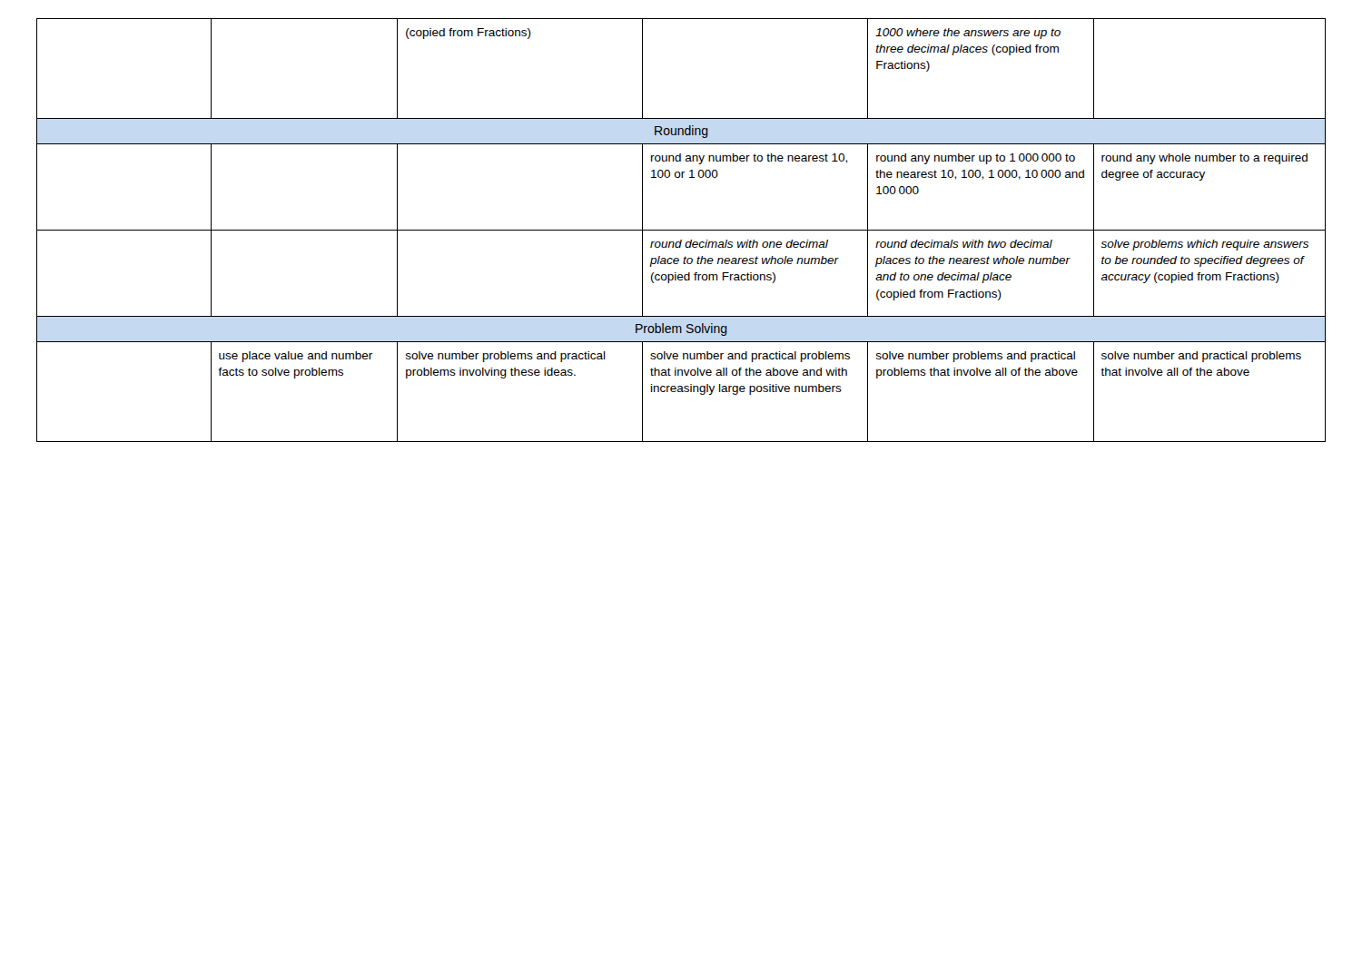| | | (copied from Fractions) | | 1000 where the answers are up to three decimal places (copied from Fractions) | |
| Rounding |
| | | | round any number to the nearest 10, 100 or 1 000 | round any number up to 1 000 000 to the nearest 10, 100, 1 000, 10 000 and 100 000 | round any whole number to a required degree of accuracy |
| | | | round decimals with one decimal place to the nearest whole number (copied from Fractions) | round decimals with two decimal places to the nearest whole number and to one decimal place (copied from Fractions) | solve problems which require answers to be rounded to specified degrees of accuracy (copied from Fractions) |
| Problem Solving |
| | use place value and number facts to solve problems | solve number problems and practical problems involving these ideas. | solve number and practical problems that involve all of the above and with increasingly large positive numbers | solve number problems and practical problems that involve all of the above | solve number and practical problems that involve all of the above |